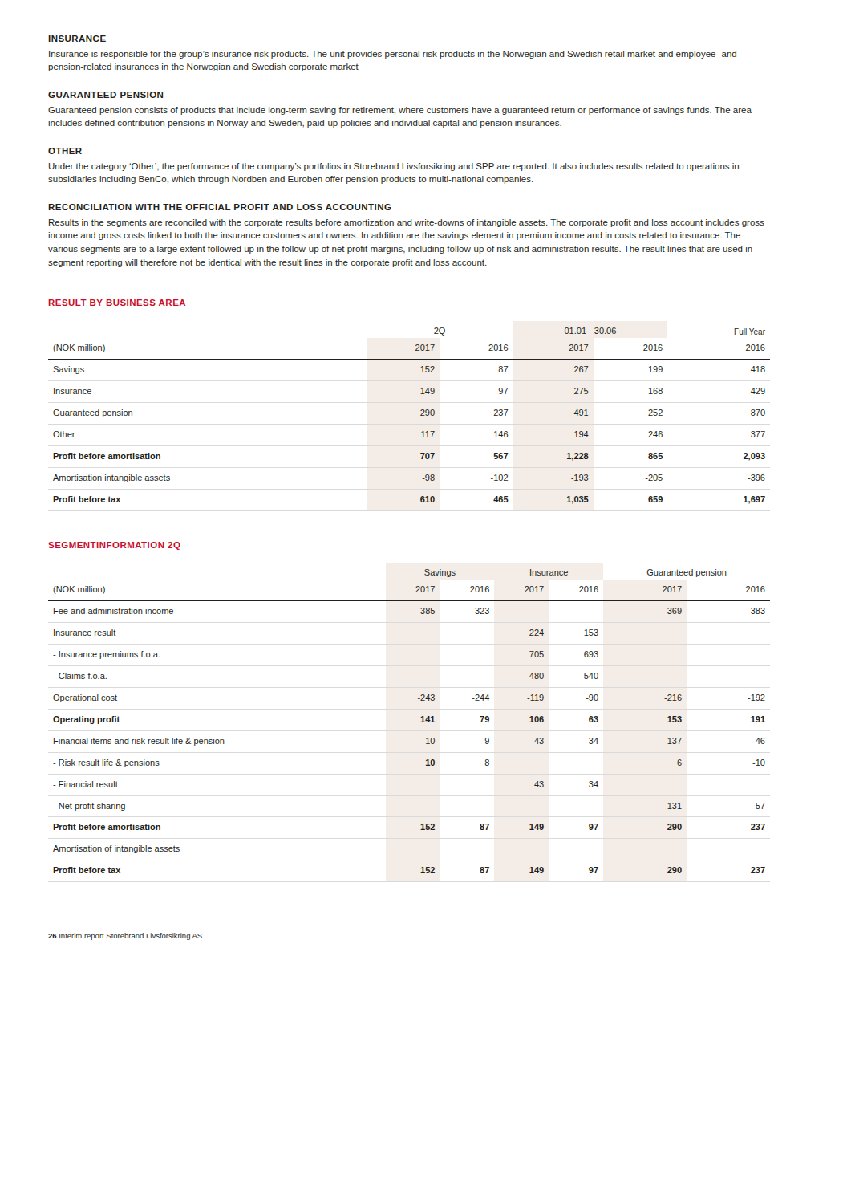INSURANCE
Insurance is responsible for the group’s insurance risk products. The unit provides personal risk products in the Norwegian and Swedish retail market and employee- and pension-related insurances in the Norwegian and Swedish corporate market
GUARANTEED PENSION
Guaranteed pension consists of products that include long-term saving for retirement, where customers have a guaranteed return or performance of savings funds. The area includes defined contribution pensions in Norway and Sweden, paid-up policies and individual capital and pension insurances.
OTHER
Under the category ‘Other’, the performance of the company’s portfolios in Storebrand Livsforsikring and SPP are reported. It also includes results related to operations in subsidiaries including BenCo, which through Nordben and Euroben offer pension products to multi-national companies.
RECONCILIATION WITH THE OFFICIAL PROFIT AND LOSS ACCOUNTING
Results in the segments are reconciled with the corporate results before amortization and write-downs of intangible assets. The corporate profit and loss account includes gross income and gross costs linked to both the insurance customers and owners. In addition are the savings element in premium income and in costs related to insurance. The various segments are to a large extent followed up in the follow-up of net profit margins, including follow-up of risk and administration results. The result lines that are used in segment reporting will therefore not be identical with the result lines in the corporate profit and loss account.
RESULT BY BUSINESS AREA
| | 2Q | 01.01 - 30.06 | Full Year |
| --- | --- | --- | --- |
| (NOK million) | 2017 | 2016 | 2017 | 2016 | 2016 |
| Savings | 152 | 87 | 267 | 199 | 418 |
| Insurance | 149 | 97 | 275 | 168 | 429 |
| Guaranteed pension | 290 | 237 | 491 | 252 | 870 |
| Other | 117 | 146 | 194 | 246 | 377 |
| Profit before amortisation | 707 | 567 | 1,228 | 865 | 2,093 |
| Amortisation intangible assets | -98 | -102 | -193 | -205 | -396 |
| Profit before tax | 610 | 465 | 1,035 | 659 | 1,697 |
SEGMENTINFORMATION 2Q
| | Savings | Insurance | Guaranteed pension |
| --- | --- | --- | --- |
| (NOK million) | 2017 | 2016 | 2017 | 2016 | 2017 | 2016 |
| Fee and administration income | 385 | 323 | | | 369 | 383 |
| Insurance result | | | 224 | 153 | | |
| - Insurance premiums f.o.a. | | | 705 | 693 | | |
| - Claims f.o.a. | | | -480 | -540 | | |
| Operational cost | -243 | -244 | -119 | -90 | -216 | -192 |
| Operating profit | 141 | 79 | 106 | 63 | 153 | 191 |
| Financial items and risk result life & pension | 10 | 9 | 43 | 34 | 137 | 46 |
| - Risk result life & pensions | 10 | 8 | | | 6 | -10 |
| - Financial result | | | 43 | 34 | | |
| - Net profit sharing | | | | | 131 | 57 |
| Profit before amortisation | 152 | 87 | 149 | 97 | 290 | 237 |
| Amortisation of intangible assets | | | | | | |
| Profit before tax | 152 | 87 | 149 | 97 | 290 | 237 |
26 Interim report Storebrand Livsforsikring AS